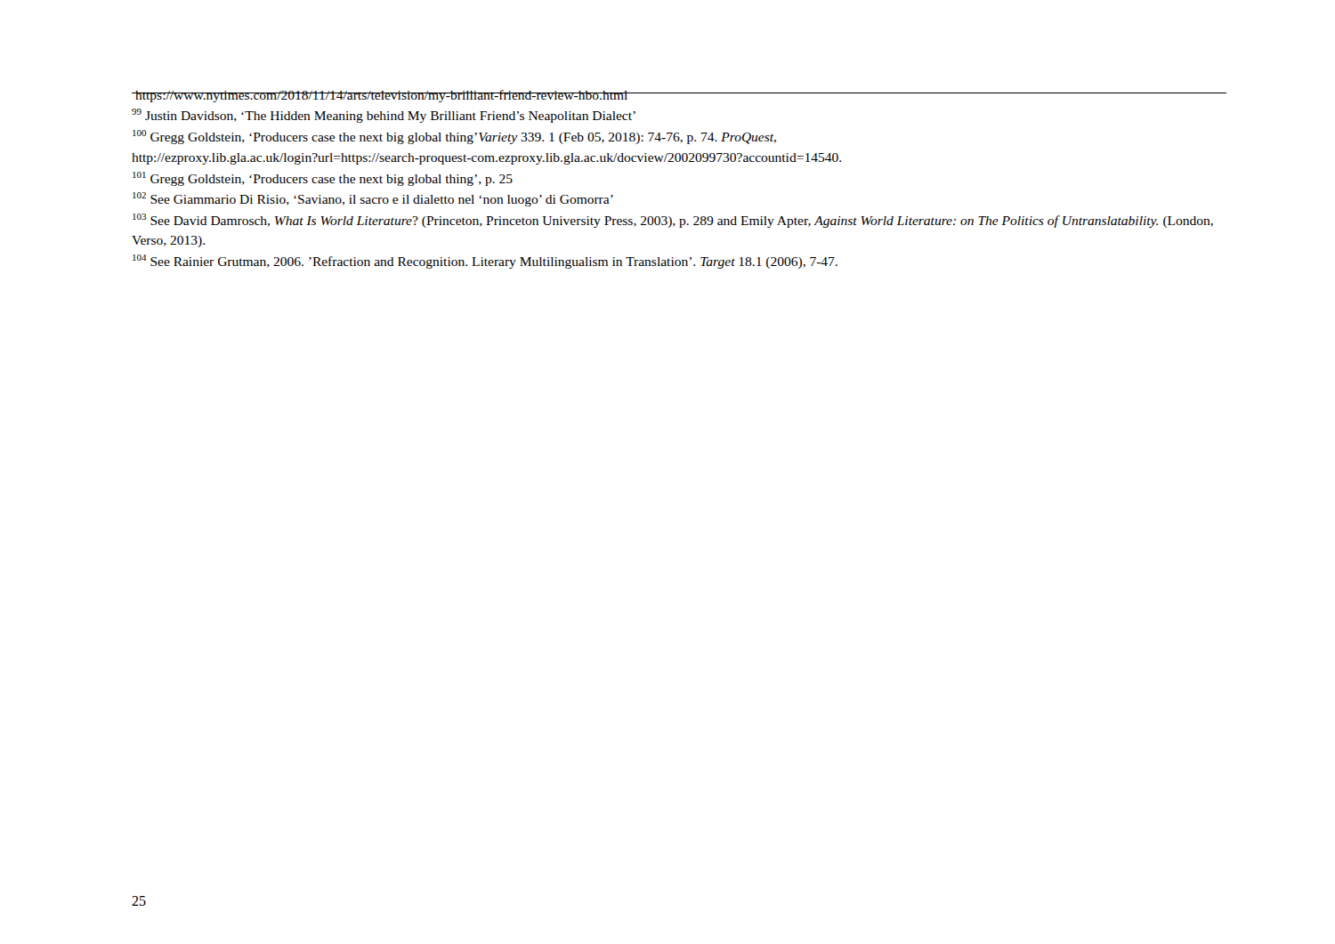https://www.nytimes.com/2018/11/14/arts/television/my-brilliant-friend-review-hbo.html
99 Justin Davidson, ‘The Hidden Meaning behind My Brilliant Friend’s Neapolitan Dialect’
100 Gregg Goldstein, ‘Producers case the next big global thing’Variety 339. 1 (Feb 05, 2018): 74-76, p. 74. ProQuest,
http://ezproxy.lib.gla.ac.uk/login?url=https://search-proquest-com.ezproxy.lib.gla.ac.uk/docview/2002099730?accountid=14540.
101 Gregg Goldstein, ‘Producers case the next big global thing’, p. 25
102 See Giammario Di Risio, ‘Saviano, il sacro e il dialetto nel ‘non luogo’ di Gomorra’
103 See David Damrosch, What Is World Literature? (Princeton, Princeton University Press, 2003), p. 289 and Emily Apter, Against World Literature: on The Politics of Untranslatability. (London, Verso, 2013).
104 See Rainier Grutman, 2006. ’Refraction and Recognition. Literary Multilingualism in Translation’. Target 18.1 (2006), 7-47.
25